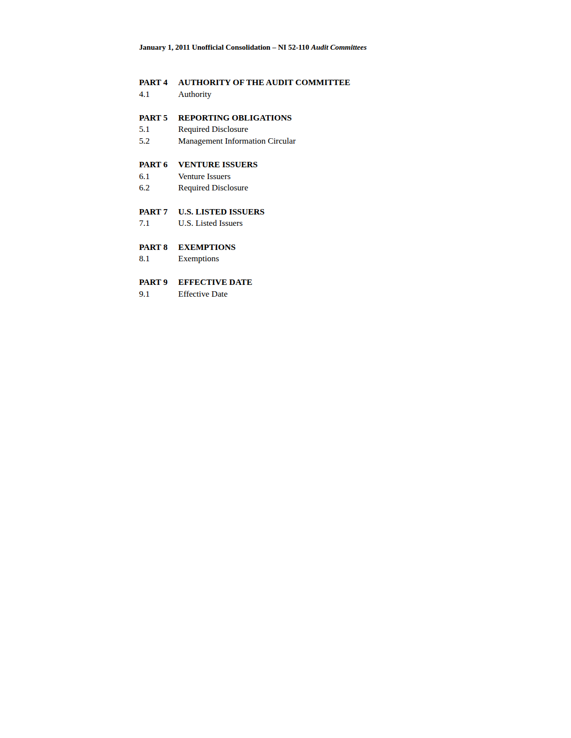January 1, 2011 Unofficial Consolidation – NI 52-110 Audit Committees
PART 4 AUTHORITY OF THE AUDIT COMMITTEE
4.1 Authority
PART 5 REPORTING OBLIGATIONS
5.1 Required Disclosure
5.2 Management Information Circular
PART 6 VENTURE ISSUERS
6.1 Venture Issuers
6.2 Required Disclosure
PART 7 U.S. LISTED ISSUERS
7.1 U.S. Listed Issuers
PART 8 EXEMPTIONS
8.1 Exemptions
PART 9 EFFECTIVE DATE
9.1 Effective Date